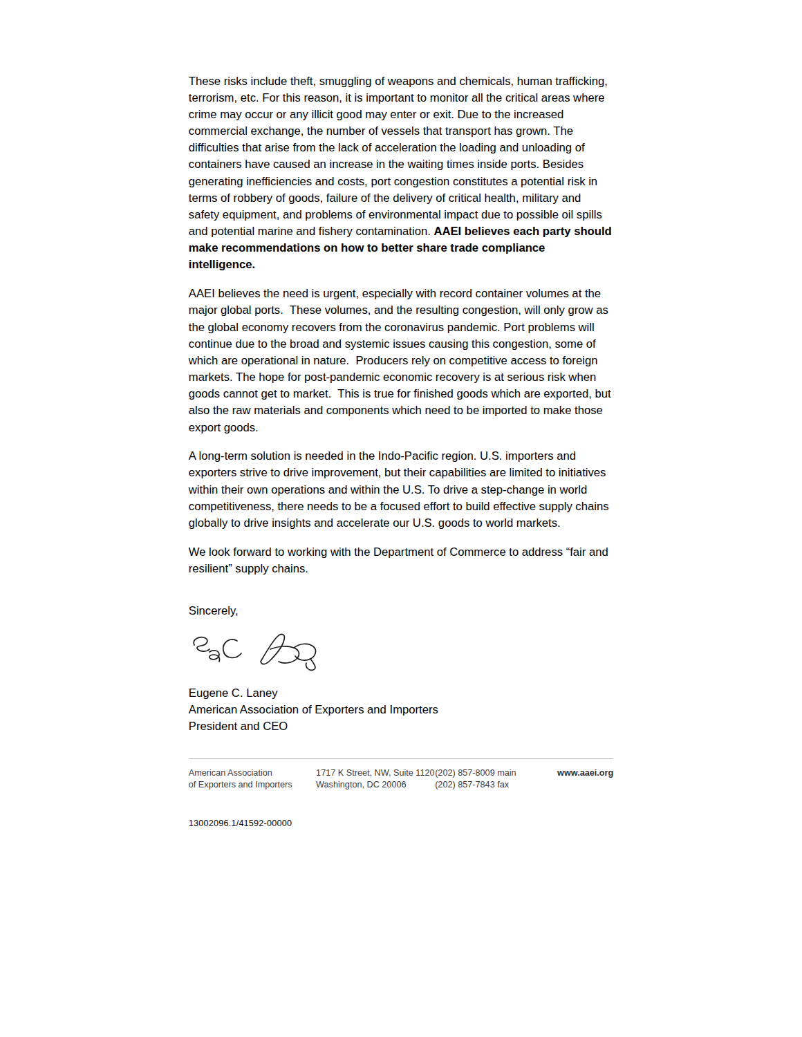These risks include theft, smuggling of weapons and chemicals, human trafficking, terrorism, etc. For this reason, it is important to monitor all the critical areas where crime may occur or any illicit good may enter or exit. Due to the increased commercial exchange, the number of vessels that transport has grown. The difficulties that arise from the lack of acceleration the loading and unloading of containers have caused an increase in the waiting times inside ports. Besides generating inefficiencies and costs, port congestion constitutes a potential risk in terms of robbery of goods, failure of the delivery of critical health, military and safety equipment, and problems of environmental impact due to possible oil spills and potential marine and fishery contamination. AAEI believes each party should make recommendations on how to better share trade compliance intelligence.
AAEI believes the need is urgent, especially with record container volumes at the major global ports. These volumes, and the resulting congestion, will only grow as the global economy recovers from the coronavirus pandemic. Port problems will continue due to the broad and systemic issues causing this congestion, some of which are operational in nature. Producers rely on competitive access to foreign markets. The hope for post-pandemic economic recovery is at serious risk when goods cannot get to market. This is true for finished goods which are exported, but also the raw materials and components which need to be imported to make those export goods.
A long-term solution is needed in the Indo-Pacific region. U.S. importers and exporters strive to drive improvement, but their capabilities are limited to initiatives within their own operations and within the U.S. To drive a step-change in world competitiveness, there needs to be a focused effort to build effective supply chains globally to drive insights and accelerate our U.S. goods to world markets.
We look forward to working with the Department of Commerce to address “fair and resilient” supply chains.
Sincerely,
Eugene C. Laney
American Association of Exporters and Importers
President and CEO
| American Association of Exporters and Importers | 1717 K Street, NW, Suite 1120 Washington, DC 20006 | (202) 857-8009 main (202) 857-7843 fax | www.aaei.org |
13002096.1/41592-00000